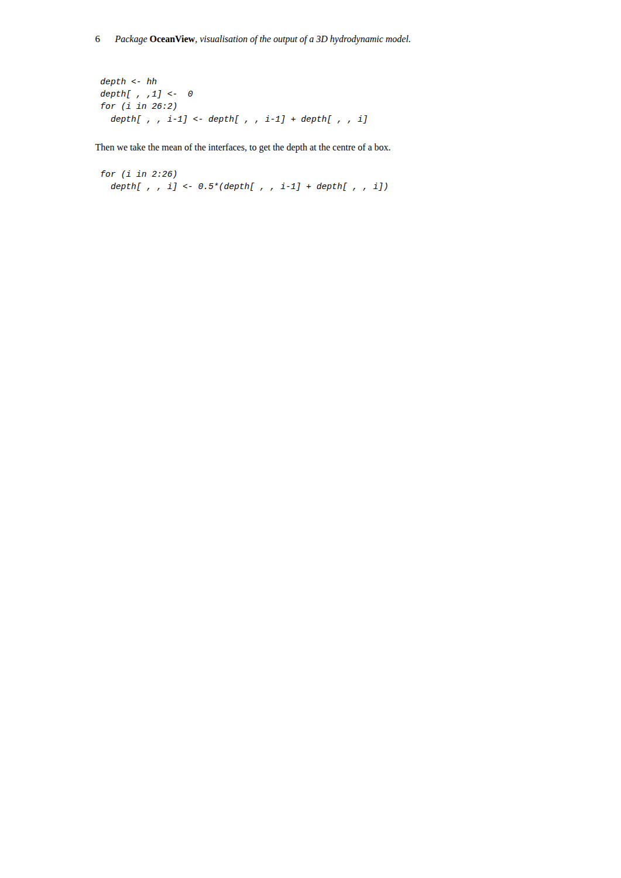6 Package OceanView, visualisation of the output of a 3D hydrodynamic model.
depth <- hh
depth[ , ,1] <-  0
for (i in 26:2)
  depth[ , , i-1] <- depth[ , , i-1] + depth[ , , i]
Then we take the mean of the interfaces, to get the depth at the centre of a box.
for (i in 2:26)
  depth[ , , i] <- 0.5*(depth[ , , i-1] + depth[ , , i])